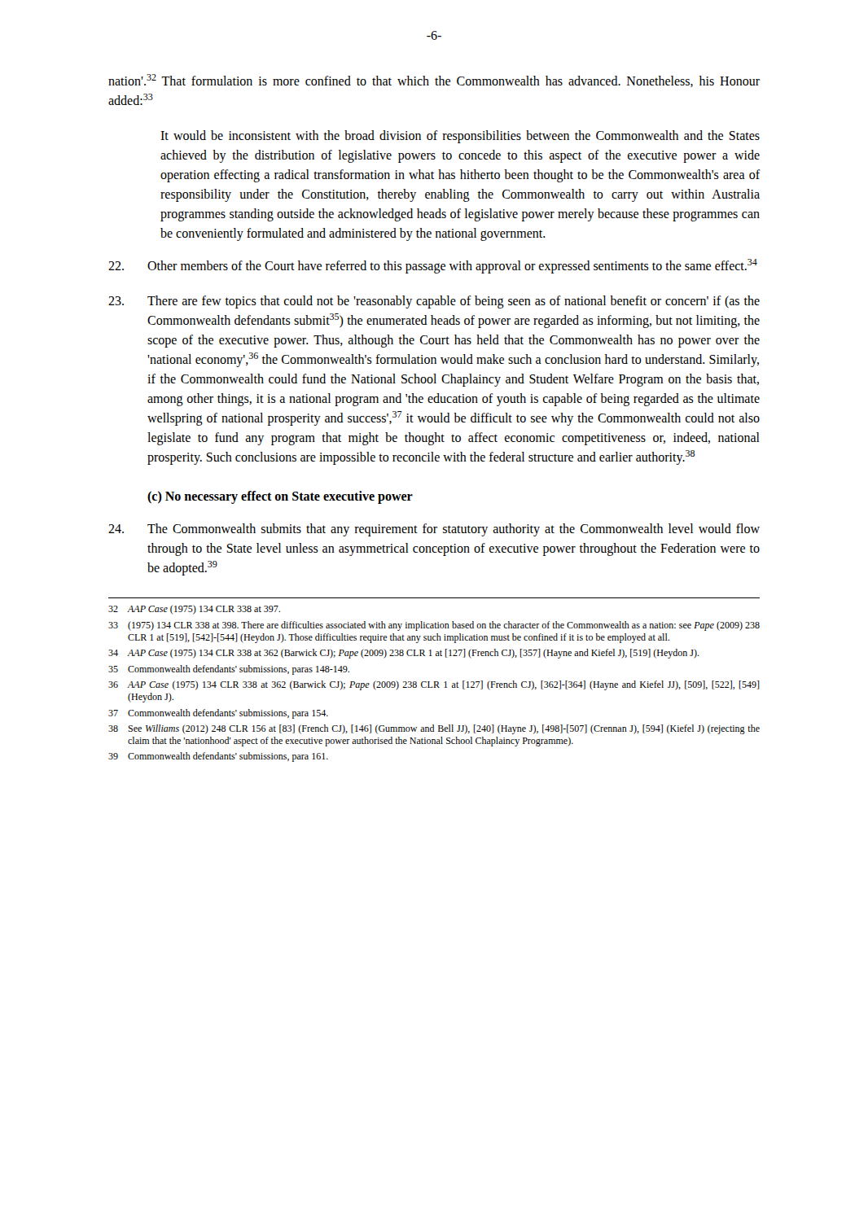-6-
nation'.32 That formulation is more confined to that which the Commonwealth has advanced. Nonetheless, his Honour added:33
It would be inconsistent with the broad division of responsibilities between the Commonwealth and the States achieved by the distribution of legislative powers to concede to this aspect of the executive power a wide operation effecting a radical transformation in what has hitherto been thought to be the Commonwealth's area of responsibility under the Constitution, thereby enabling the Commonwealth to carry out within Australia programmes standing outside the acknowledged heads of legislative power merely because these programmes can be conveniently formulated and administered by the national government.
22.
Other members of the Court have referred to this passage with approval or expressed sentiments to the same effect.34
23.
There are few topics that could not be 'reasonably capable of being seen as of national benefit or concern' if (as the Commonwealth defendants submit35) the enumerated heads of power are regarded as informing, but not limiting, the scope of the executive power. Thus, although the Court has held that the Commonwealth has no power over the 'national economy',36 the Commonwealth's formulation would make such a conclusion hard to understand. Similarly, if the Commonwealth could fund the National School Chaplaincy and Student Welfare Program on the basis that, among other things, it is a national program and 'the education of youth is capable of being regarded as the ultimate wellspring of national prosperity and success',37 it would be difficult to see why the Commonwealth could not also legislate to fund any program that might be thought to affect economic competitiveness or, indeed, national prosperity. Such conclusions are impossible to reconcile with the federal structure and earlier authority.38
(c) No necessary effect on State executive power
24.
The Commonwealth submits that any requirement for statutory authority at the Commonwealth level would flow through to the State level unless an asymmetrical conception of executive power throughout the Federation were to be adopted.39
32 AAP Case (1975) 134 CLR 338 at 397.
33(1975) 134 CLR 338 at 398. There are difficulties associated with any implication based on the character of the Commonwealth as a nation: see Pape (2009) 238 CLR 1 at [519], [542]-[544] (Heydon J). Those difficulties require that any such implication must be confined if it is to be employed at all.
34 AAP Case (1975) 134 CLR 338 at 362 (Barwick CJ); Pape (2009) 238 CLR 1 at [127] (French CJ), [357] (Hayne and Kiefel J), [519] (Heydon J).
35 Commonwealth defendants' submissions, paras 148-149.
36 AAP Case (1975) 134 CLR 338 at 362 (Barwick CJ); Pape (2009) 238 CLR 1 at [127] (French CJ), [362]-[364] (Hayne and Kiefel JJ), [509], [522], [549] (Heydon J).
37 Commonwealth defendants' submissions, para 154.
38 See Williams (2012) 248 CLR 156 at [83] (French CJ), [146] (Gummow and Bell JJ), [240] (Hayne J), [498]-[507] (Crennan J), [594] (Kiefel J) (rejecting the claim that the 'nationhood' aspect of the executive power authorised the National School Chaplaincy Programme).
39 Commonwealth defendants' submissions, para 161.